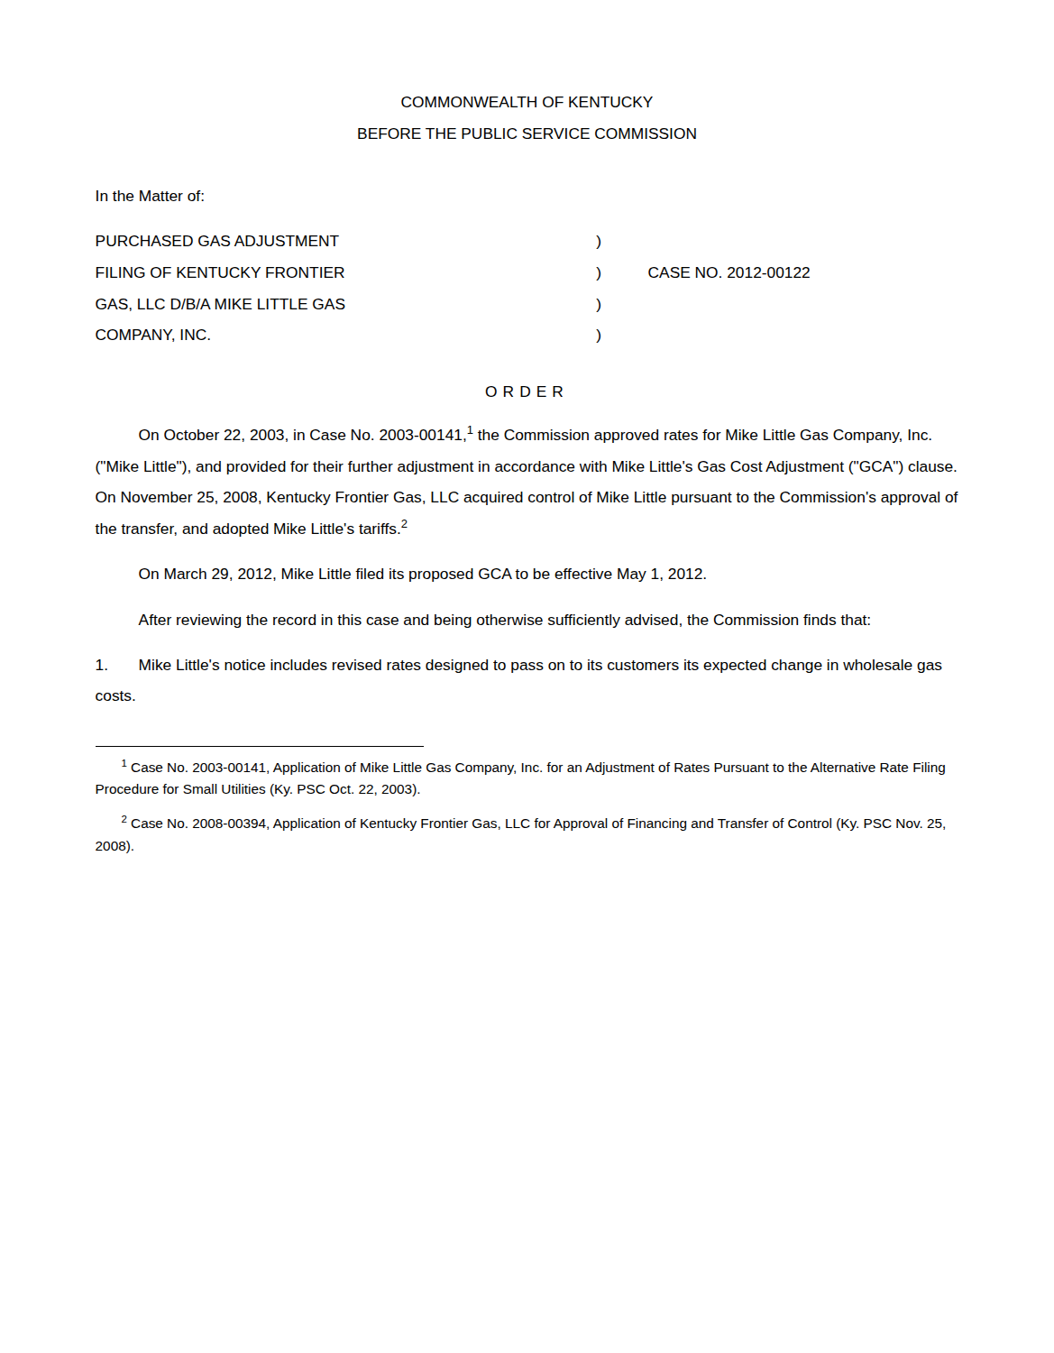COMMONWEALTH OF KENTUCKY
BEFORE THE PUBLIC SERVICE COMMISSION
In the Matter of:
| PURCHASED GAS ADJUSTMENT | ) | |
| FILING OF KENTUCKY FRONTIER | ) | CASE NO. 2012-00122 |
| GAS, LLC D/B/A MIKE LITTLE GAS | ) | |
| COMPANY, INC. | ) | |
ORDER
On October 22, 2003, in Case No. 2003-00141,1 the Commission approved rates for Mike Little Gas Company, Inc. ("Mike Little"), and provided for their further adjustment in accordance with Mike Little's Gas Cost Adjustment ("GCA") clause. On November 25, 2008, Kentucky Frontier Gas, LLC acquired control of Mike Little pursuant to the Commission's approval of the transfer, and adopted Mike Little's tariffs.2
On March 29, 2012, Mike Little filed its proposed GCA to be effective May 1, 2012.
After reviewing the record in this case and being otherwise sufficiently advised, the Commission finds that:
1. Mike Little's notice includes revised rates designed to pass on to its customers its expected change in wholesale gas costs.
1 Case No. 2003-00141, Application of Mike Little Gas Company, Inc. for an Adjustment of Rates Pursuant to the Alternative Rate Filing Procedure for Small Utilities (Ky. PSC Oct. 22, 2003).
2 Case No. 2008-00394, Application of Kentucky Frontier Gas, LLC for Approval of Financing and Transfer of Control (Ky. PSC Nov. 25, 2008).